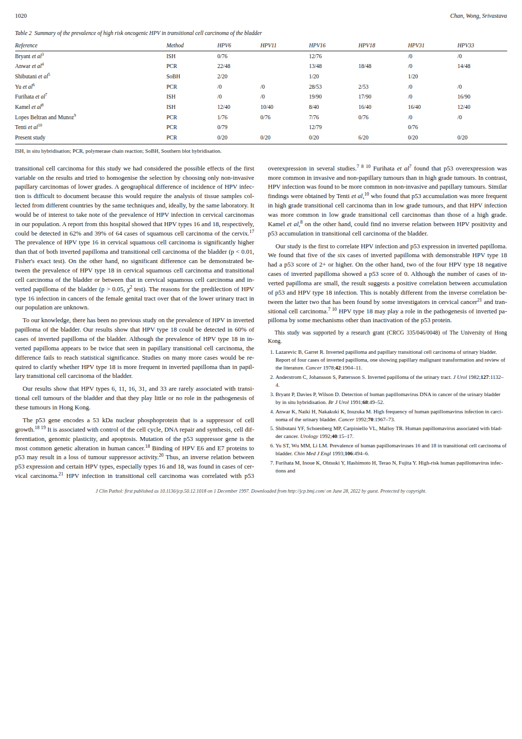1020 Chan, Wong, Srivastava
Table 2 Summary of the prevalence of high risk oncogenic HPV in transitional cell carcinoma of the bladder
| Reference | Method | HPV6 | HPV11 | HPV16 | HPV18 | HPV31 | HPV33 |
| --- | --- | --- | --- | --- | --- | --- | --- |
| Bryant et al 3 | ISH | 0/76 | 12/76 | /0 | /0 |
| Anwar et al 4 | PCR | 22/48 | 13/48 | 18/48 | /0 | 14/48 |
| Shibutani et al 5 | SoBH | 2/20 | 1/20 | 1/20 |
| Yu et al 6 | PCR | /0 | /0 | 28/53 | 2/53 | /0 | /0 |
| Furihata et al 7 | ISH | /0 | /0 | 19/90 | 17/90 | /0 | 16/90 |
| Kamel et al 8 | ISH | 12/40 | 10/40 | 8/40 | 16/40 | 16/40 | 12/40 |
| Lopes Beltran and Munoz 9 | PCR | 1/76 | 0/76 | 7/76 | 0/76 | /0 | /0 |
| Tenti et al 10 | PCR | 0/79 | 12/79 | 0/76 |
| Present study | PCR | 0/20 | 0/20 | 0/20 | 6/20 | 0/20 | 0/20 |
ISH, in situ hybridisation; PCR, polymerase chain reaction; SoBH, Southern blot hybridisation.
transitional cell carcinoma for this study we had considered the possible effects of the first variable on the results and tried to homogenise the selection by choosing only non-invasive papillary carcinomas of lower grades. A geographical difference of incidence of HPV infection is difficult to document because this would require the analysis of tissue samples collected from different countries by the same techniques and, ideally, by the same laboratory. It would be of interest to take note of the prevalence of HPV infection in cervical carcinomas in our population. A report from this hospital showed that HPV types 16 and 18, respectively, could be detected in 62% and 39% of 64 cases of squamous cell carcinoma of the cervix.17 The prevalence of HPV type 16 in cervical squamous cell carcinoma is significantly higher than that of both inverted papilloma and transitional cell carcinoma of the bladder (p < 0.01, Fisher's exact test). On the other hand, no significant difference can be demonstrated between the prevalence of HPV type 18 in cervical squamous cell carcinoma and transitional cell carcinoma of the bladder or between that in cervical squamous cell carcinoma and inverted papilloma of the bladder (p > 0.05, χ2 test). The reasons for the predilection of HPV type 16 infection in cancers of the female genital tract over that of the lower urinary tract in our population are unknown.
To our knowledge, there has been no previous study on the prevalence of HPV in inverted papilloma of the bladder. Our results show that HPV type 18 could be detected in 60% of cases of inverted papilloma of the bladder. Although the prevalence of HPV type 18 in inverted papilloma appears to be twice that seen in papillary transitional cell carcinoma, the difference fails to reach statistical significance. Studies on many more cases would be required to clarify whether HPV type 18 is more frequent in inverted papilloma than in papillary transitional cell carcinoma of the bladder.
Our results show that HPV types 6, 11, 16, 31, and 33 are rarely associated with transitional cell tumours of the bladder and that they play little or no role in the pathogenesis of these tumours in Hong Kong.
The p53 gene encodes a 53 kDa nuclear phosphoprotein that is a suppressor of cell growth.18 19 It is associated with control of the cell cycle, DNA repair and synthesis, cell differentiation, genomic plasticity, and apoptosis. Mutation of the p53 suppressor gene is the most common genetic alteration in human cancer.18 Binding of HPV E6 and E7 proteins to p53 may result in a loss of tumour suppressor activity.20 Thus, an inverse relation between p53 expression and certain HPV types, especially types 16 and 18, was found in cases of cervical carcinoma.21 HPV infection in transitional cell carcinoma was correlated with p53 overexpression in several studies.7 8 10 Furihata et al7 found that p53 overexpression was more common in invasive and non-papillary tumours than in high grade tumours. In contrast, HPV infection was found to be more common in non-invasive and papillary tumours. Similar findings were obtained by Tenti et al,10 who found that p53 accumulation was more frequent in high grade transitional cell carcinoma than in low grade tumours, and that HPV infection was more common in low grade transitional cell carcinomas than those of a high grade. Kamel et al,8 on the other hand, could find no inverse relation between HPV positivity and p53 accumulation in transitional cell carcinoma of the bladder.
Our study is the first to correlate HPV infection and p53 expression in inverted papilloma. We found that five of the six cases of inverted papilloma with demonstrable HPV type 18 had a p53 score of 2+ or higher. On the other hand, two of the four HPV type 18 negative cases of inverted papilloma showed a p53 score of 0. Although the number of cases of inverted papilloma are small, the result suggests a positive correlation between accumulation of p53 and HPV type 18 infection. This is notably different from the inverse correlation between the latter two that has been found by some investigators in cervical cancer21 and transitional cell carcinoma.7 10 HPV type 18 may play a role in the pathogenesis of inverted papilloma by some mechanisms other than inactivation of the p53 protein.
This study was supported by a research grant (CRCG 335/046/0048) of The University of Hong Kong.
Lazarevic B, Garret R. Inverted papilloma and papillary transitional cell carcinoma of urinary bladder. Report of four cases of inverted papilloma, one showing papillary malignant transformation and review of the literature. Cancer 1978;42:1904–11.
Anderstrom C, Johansson S, Pattersson S. Inverted papilloma of the urinary tract. J Urol 1982;127:1132–4.
Bryant P, Davies P, Wilson D. Detection of human papillomavirus DNA in cancer of the urinary bladder by in situ hybridisation. Br J Urol 1991;68:49–52.
Anwar K, Naiki H, Nakakuki K, Inuzuka M. High frequency of human papillomavirus infection in carcinoma of the urinary bladder. Cancer 1992;70:1967–73.
Shibutani YF, Schoenberg MP, Carpiniello VL, Malloy TR. Human papillomavirus associated with bladder cancer. Urology 1992;40:15–17.
Yu ST, Wu MM, Li LM. Prevalence of human papillomaviruses 16 and 18 in transitional cell carcinoma of bladder. Chin Med J Engl 1993;106:494–6.
Furihata M, Inoue K, Ohtsuki Y, Hashimoto H, Terao N, Fujita Y. High-risk human papillomavirus infections and
J Clin Pathol: first published as 10.1136/jcp.50.12.1018 on 1 December 1997. Downloaded from http://jcp.bmj.com/ on June 28, 2022 by guest. Protected by copyright.